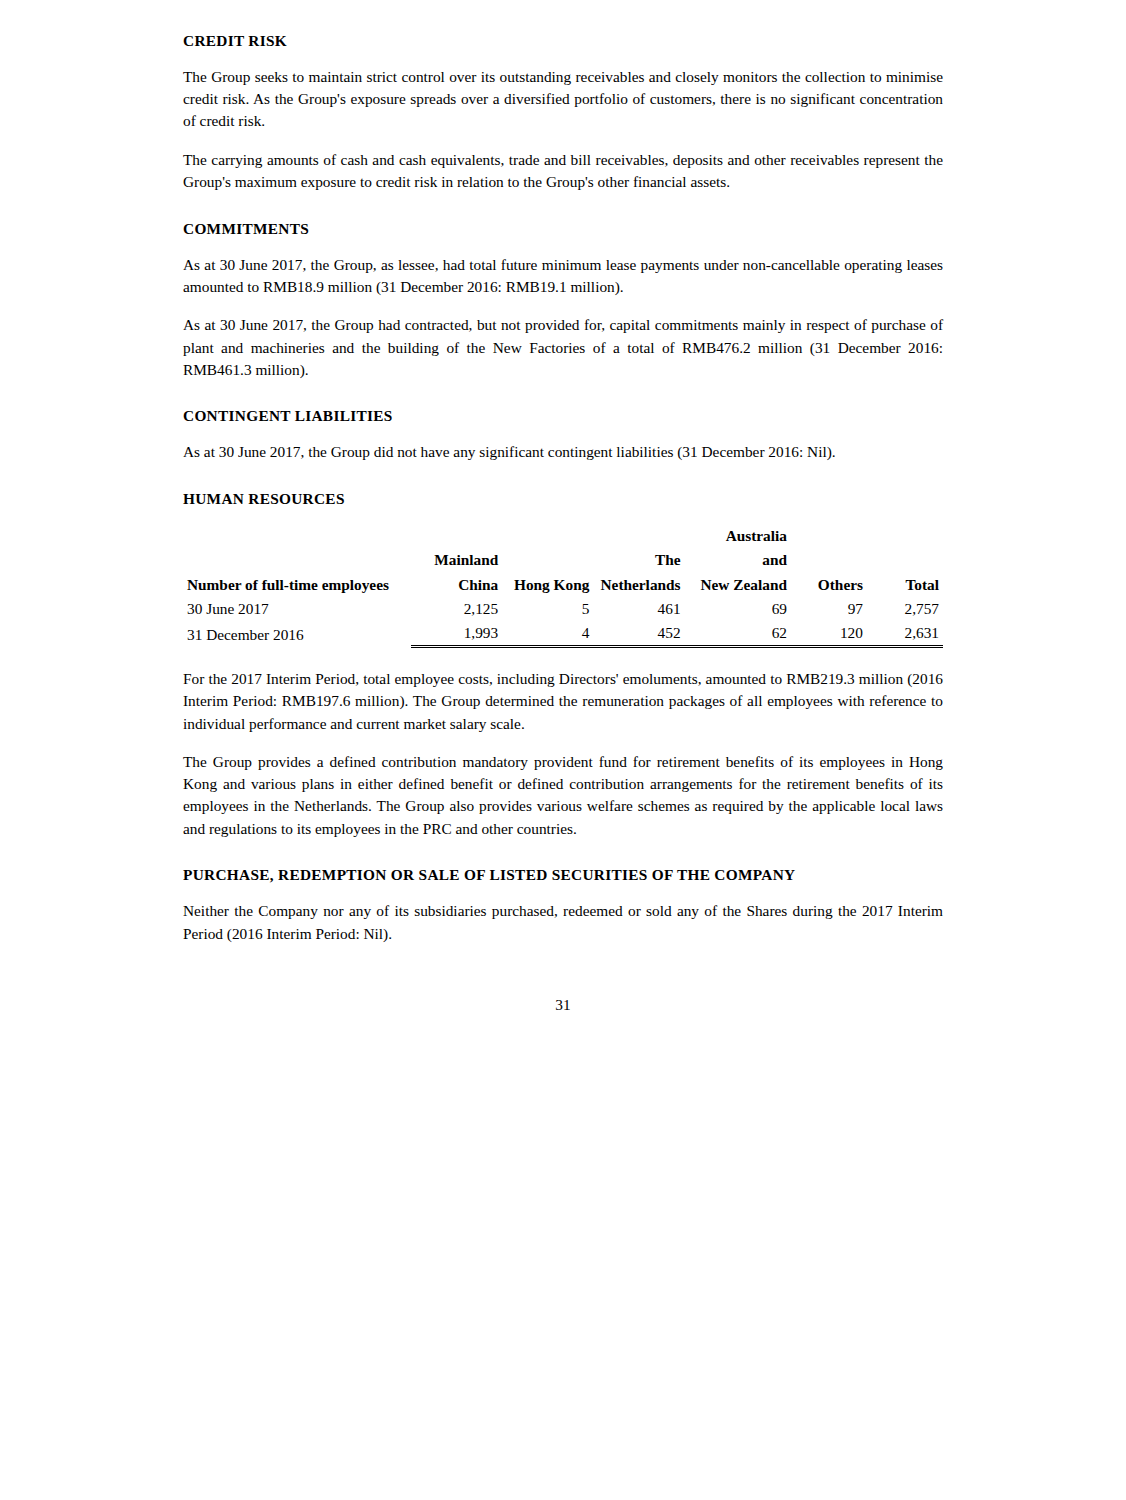CREDIT RISK
The Group seeks to maintain strict control over its outstanding receivables and closely monitors the collection to minimise credit risk. As the Group's exposure spreads over a diversified portfolio of customers, there is no significant concentration of credit risk.
The carrying amounts of cash and cash equivalents, trade and bill receivables, deposits and other receivables represent the Group's maximum exposure to credit risk in relation to the Group's other financial assets.
COMMITMENTS
As at 30 June 2017, the Group, as lessee, had total future minimum lease payments under non-cancellable operating leases amounted to RMB18.9 million (31 December 2016: RMB19.1 million).
As at 30 June 2017, the Group had contracted, but not provided for, capital commitments mainly in respect of purchase of plant and machineries and the building of the New Factories of a total of RMB476.2 million (31 December 2016: RMB461.3 million).
CONTINGENT LIABILITIES
As at 30 June 2017, the Group did not have any significant contingent liabilities (31 December 2016: Nil).
HUMAN RESOURCES
| | | | | Australia | | |
| --- | --- | --- | --- | --- | --- | --- |
| | Mainland | | The | and | | |
| Number of full-time employees | China | Hong Kong | Netherlands | New Zealand | Others | Total |
| 30 June 2017 | 2,125 | 5 | 461 | 69 | 97 | 2,757 |
| 31 December 2016 | 1,993 | 4 | 452 | 62 | 120 | 2,631 |
For the 2017 Interim Period, total employee costs, including Directors' emoluments, amounted to RMB219.3 million (2016 Interim Period: RMB197.6 million). The Group determined the remuneration packages of all employees with reference to individual performance and current market salary scale.
The Group provides a defined contribution mandatory provident fund for retirement benefits of its employees in Hong Kong and various plans in either defined benefit or defined contribution arrangements for the retirement benefits of its employees in the Netherlands. The Group also provides various welfare schemes as required by the applicable local laws and regulations to its employees in the PRC and other countries.
PURCHASE, REDEMPTION OR SALE OF LISTED SECURITIES OF THE COMPANY
Neither the Company nor any of its subsidiaries purchased, redeemed or sold any of the Shares during the 2017 Interim Period (2016 Interim Period: Nil).
31